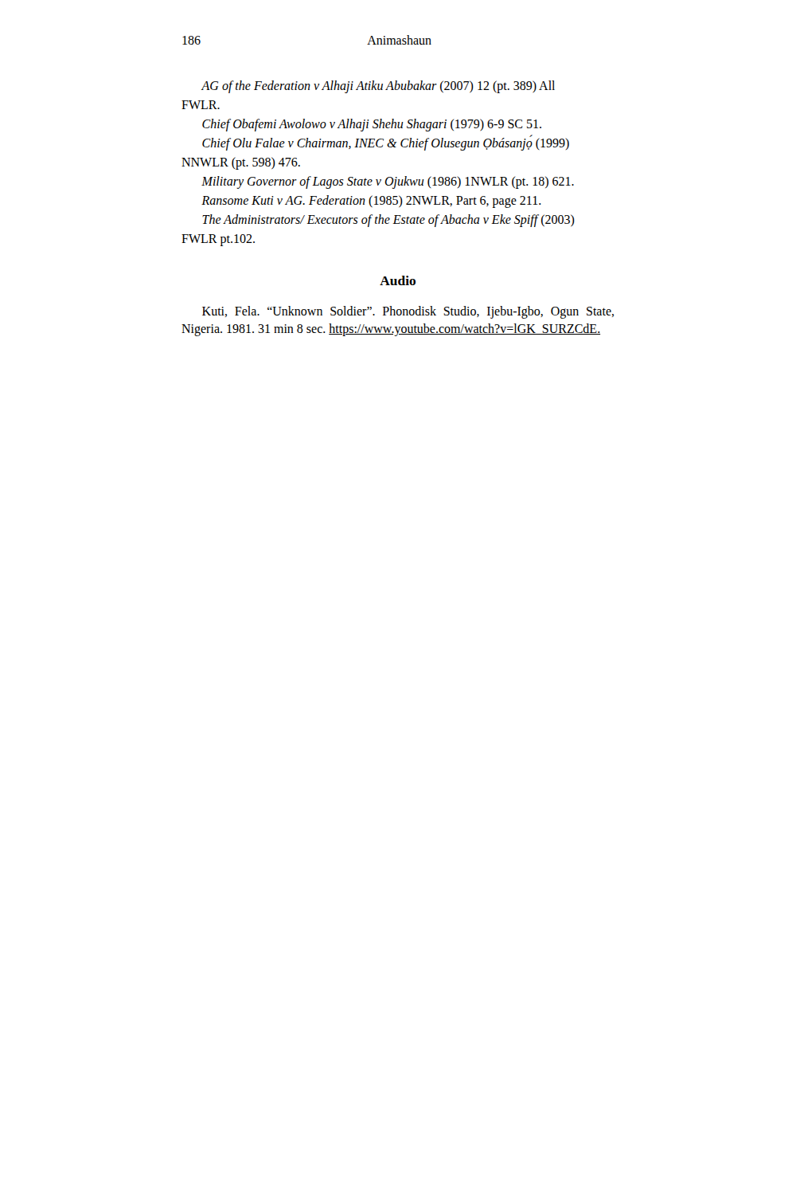186 Animashaun
AG of the Federation v Alhaji Atiku Abubakar (2007) 12 (pt. 389) All
FWLR.
Chief Obafemi Awolowo v Alhaji Shehu Shagari (1979) 6-9 SC 51.
Chief Olu Falae v Chairman, INEC & Chief Olusegun Ọbásanjọ́ (1999)
NNWLR (pt. 598) 476.
Military Governor of Lagos State v Ojukwu (1986) 1NWLR (pt. 18) 621.
Ransome Kuti v AG. Federation (1985) 2NWLR, Part 6, page 211.
The Administrators/ Executors of the Estate of Abacha v Eke Spiff (2003)
FWLR pt.102.
Audio
Kuti, Fela. “Unknown Soldier”. Phonodisk Studio, Ijebu-Igbo, Ogun State, Nigeria. 1981. 31 min 8 sec. https://www.youtube.com/watch?v=lGK_SURZCdE.